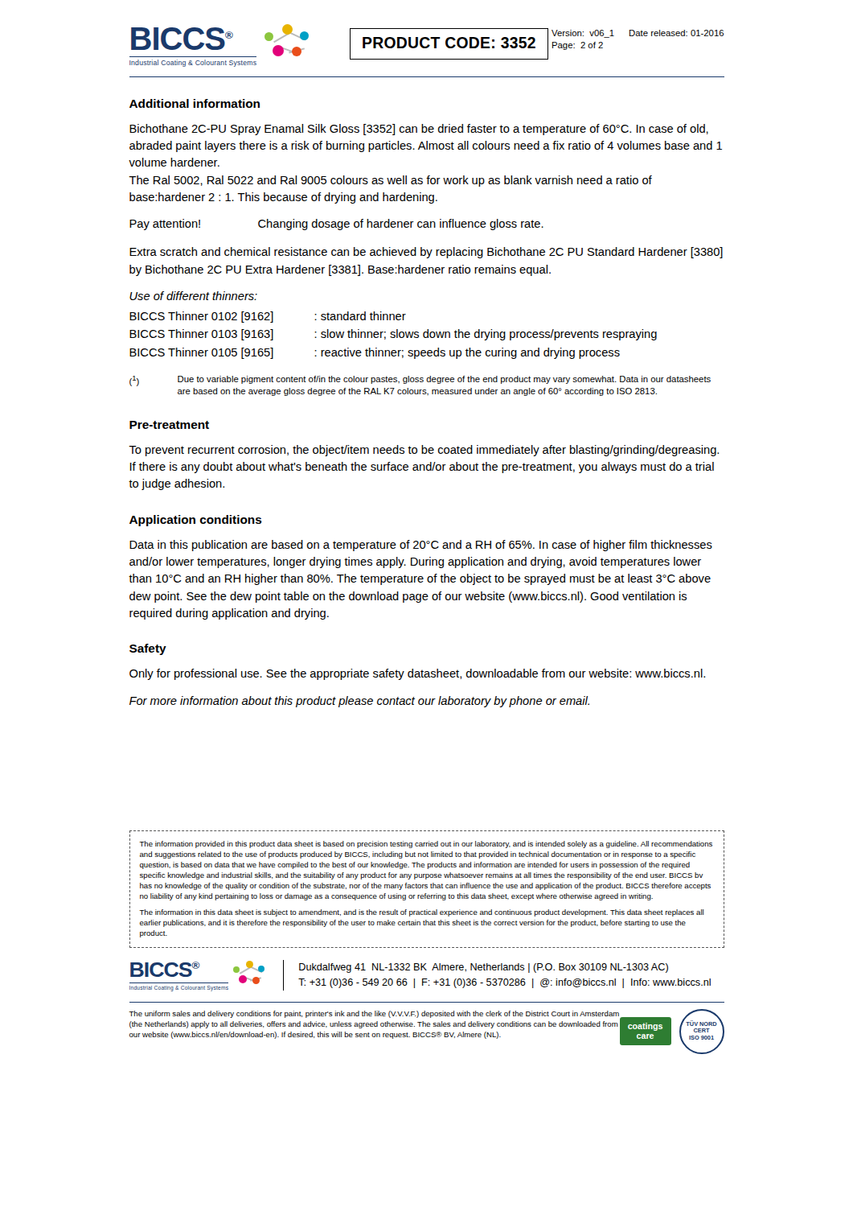BICCS®
Industrial Coating & Colourant Systems
PRODUCT CODE: 3352
Version: v06_1 Date released: 01-2016
Page: 2 of 2
Additional information
Bichothane 2C-PU Spray Enamal Silk Gloss [3352] can be dried faster to a temperature of 60°C. In case of old, abraded paint layers there is a risk of burning particles. Almost all colours need a fix ratio of 4 volumes base and 1 volume hardener.
The Ral 5002, Ral 5022 and Ral 9005 colours as well as for work up as blank varnish need a ratio of base:hardener 2 : 1. This because of drying and hardening.
Pay attention!
Changing dosage of hardener can influence gloss rate.
Extra scratch and chemical resistance can be achieved by replacing Bichothane 2C PU Standard Hardener [3380] by Bichothane 2C PU Extra Hardener [3381]. Base:hardener ratio remains equal.
Use of different thinners:
| BICCS Thinner 0102 [9162] | : standard thinner |
| BICCS Thinner 0103 [9163] | : slow thinner; slows down the drying process/prevents respraying |
| BICCS Thinner 0105 [9165] | : reactive thinner; speeds up the curing and drying process |
(1)
Due to variable pigment content of/in the colour pastes, gloss degree of the end product may vary somewhat. Data in our datasheets are based on the average gloss degree of the RAL K7 colours, measured under an angle of 60° according to ISO 2813.
Pre-treatment
To prevent recurrent corrosion, the object/item needs to be coated immediately after blasting/grinding/degreasing. If there is any doubt about what's beneath the surface and/or about the pre-treatment, you always must do a trial to judge adhesion.
Application conditions
Data in this publication are based on a temperature of 20°C and a RH of 65%. In case of higher film thicknesses and/or lower temperatures, longer drying times apply. During application and drying, avoid temperatures lower than 10°C and an RH higher than 80%. The temperature of the object to be sprayed must be at least 3°C above dew point. See the dew point table on the download page of our website (www.biccs.nl). Good ventilation is required during application and drying.
Safety
Only for professional use. See the appropriate safety datasheet, downloadable from our website: www.biccs.nl.
For more information about this product please contact our laboratory by phone or email.
The information provided in this product data sheet is based on precision testing carried out in our laboratory, and is intended solely as a guideline. All recommendations and suggestions related to the use of products produced by BICCS, including but not limited to that provided in technical documentation or in response to a specific question, is based on data that we have compiled to the best of our knowledge. The products and information are intended for users in possession of the required specific knowledge and industrial skills, and the suitability of any product for any purpose whatsoever remains at all times the responsibility of the end user. BICCS bv has no knowledge of the quality or condition of the substrate, nor of the many factors that can influence the use and application of the product. BICCS therefore accepts no liability of any kind pertaining to loss or damage as a consequence of using or referring to this data sheet, except where otherwise agreed in writing.
The information in this data sheet is subject to amendment, and is the result of practical experience and continuous product development. This data sheet replaces all earlier publications, and it is therefore the responsibility of the user to make certain that this sheet is the correct version for the product, before starting to use the product.
BICCS®
Industrial Coating & Colourant Systems
Dukdalfweg 41 NL-1332 BK Almere, Netherlands | (P.O. Box 30109 NL-1303 AC)
T: +31 (0)36 - 549 20 66 | F: +31 (0)36 - 5370286 | @: info@biccs.nl | Info: www.biccs.nl
The uniform sales and delivery conditions for paint, printer's ink and the like (V.V.V.F.) deposited with the clerk of the District Court in Amsterdam (the Netherlands) apply to all deliveries, offers and advice, unless agreed otherwise. The sales and delivery conditions can be downloaded from our website (www.biccs.nl/en/download-en). If desired, this will be sent on request. BICCS® BV, Almere (NL).
coatings
care
TÜV NORD
CERT
ISO 9001